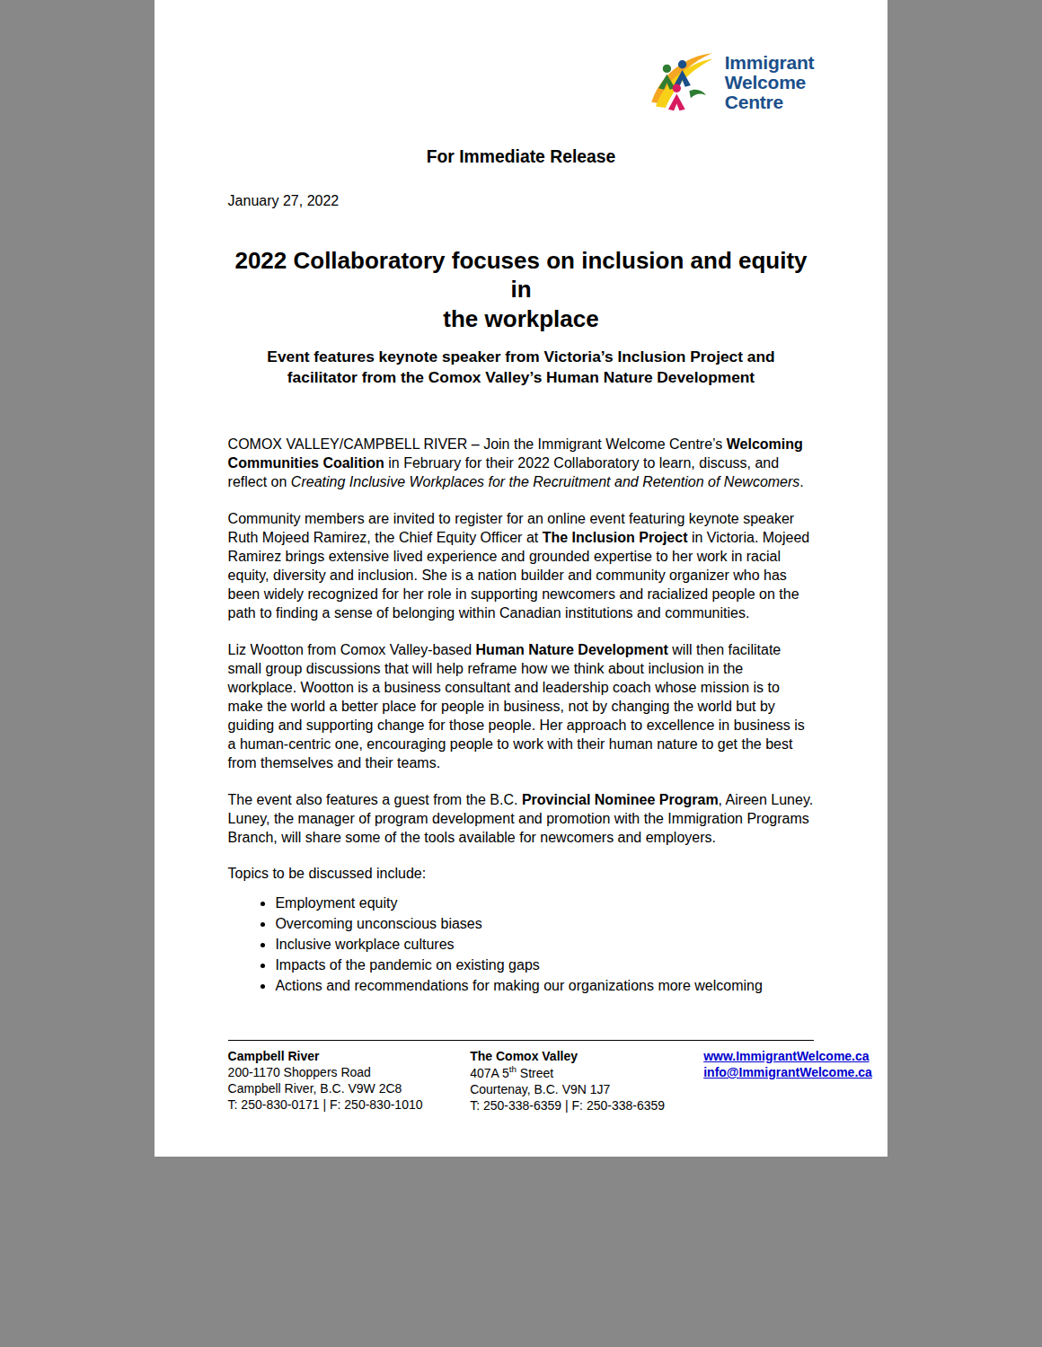Immigrant
Welcome
Centre
For Immediate Release
January 27, 2022
2022 Collaboratory focuses on inclusion and equity in
the workplace
Event features keynote speaker from Victoria’s Inclusion Project and
facilitator from the Comox Valley’s Human Nature Development
COMOX VALLEY/CAMPBELL RIVER – Join the Immigrant Welcome Centre’s Welcoming Communities Coalition in February for their 2022 Collaboratory to learn, discuss, and reflect on Creating Inclusive Workplaces for the Recruitment and Retention of Newcomers.
Community members are invited to register for an online event featuring keynote speaker Ruth Mojeed Ramirez, the Chief Equity Officer at The Inclusion Project in Victoria. Mojeed Ramirez brings extensive lived experience and grounded expertise to her work in racial equity, diversity and inclusion. She is a nation builder and community organizer who has been widely recognized for her role in supporting newcomers and racialized people on the path to finding a sense of belonging within Canadian institutions and communities.
Liz Wootton from Comox Valley-based Human Nature Development will then facilitate small group discussions that will help reframe how we think about inclusion in the workplace. Wootton is a business consultant and leadership coach whose mission is to make the world a better place for people in business, not by changing the world but by guiding and supporting change for those people. Her approach to excellence in business is a human-centric one, encouraging people to work with their human nature to get the best from themselves and their teams.
The event also features a guest from the B.C. Provincial Nominee Program, Aireen Luney. Luney, the manager of program development and promotion with the Immigration Programs Branch, will share some of the tools available for newcomers and employers.
Topics to be discussed include:
Employment equity
Overcoming unconscious biases
Inclusive workplace cultures
Impacts of the pandemic on existing gaps
Actions and recommendations for making our organizations more welcoming
Campbell River
200-1170 Shoppers Road
Campbell River, B.C. V9W 2C8
T: 250-830-0171 | F: 250-830-1010
The Comox Valley
407A 5th Street
Courtenay, B.C. V9N 1J7
T: 250-338-6359 | F: 250-338-6359
www.ImmigrantWelcome.ca
info@ImmigrantWelcome.ca